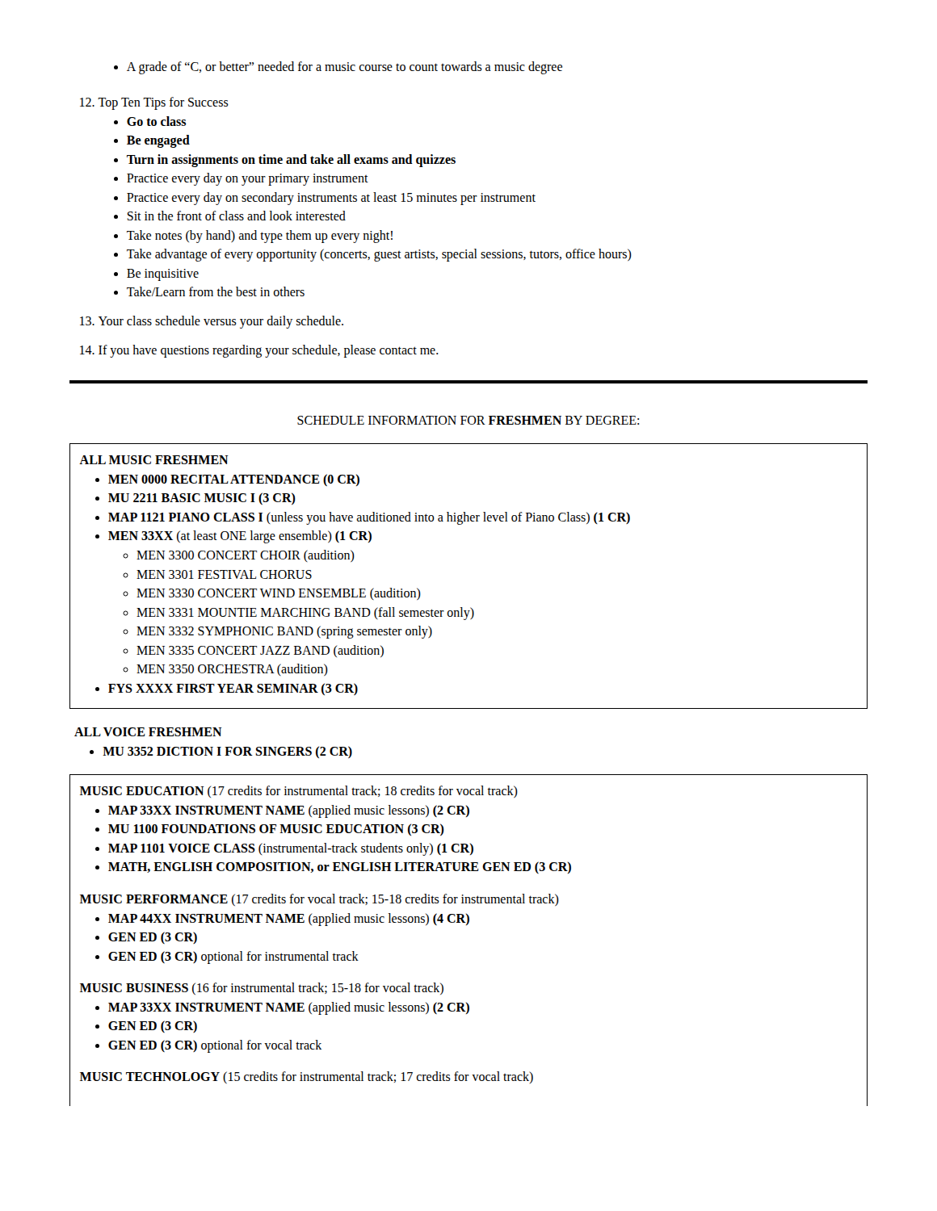A grade of “C, or better” needed for a music course to count towards a music degree
Top Ten Tips for Success
Go to class
Be engaged
Turn in assignments on time and take all exams and quizzes
Practice every day on your primary instrument
Practice every day on secondary instruments at least 15 minutes per instrument
Sit in the front of class and look interested
Take notes (by hand) and type them up every night!
Take advantage of every opportunity (concerts, guest artists, special sessions, tutors, office hours)
Be inquisitive
Take/Learn from the best in others
Your class schedule versus your daily schedule.
If you have questions regarding your schedule, please contact me.
SCHEDULE INFORMATION FOR FRESHMEN BY DEGREE:
ALL MUSIC FRESHMEN
MEN 0000 RECITAL ATTENDANCE (0 CR)
MU 2211 BASIC MUSIC I (3 CR)
MAP 1121 PIANO CLASS I (unless you have auditioned into a higher level of Piano Class) (1 CR)
MEN 33XX (at least ONE large ensemble) (1 CR)
MEN 3300 CONCERT CHOIR (audition)
MEN 3301 FESTIVAL CHORUS
MEN 3330 CONCERT WIND ENSEMBLE (audition)
MEN 3331 MOUNTIE MARCHING BAND (fall semester only)
MEN 3332 SYMPHONIC BAND (spring semester only)
MEN 3335 CONCERT JAZZ BAND (audition)
MEN 3350 ORCHESTRA (audition)
FYS XXXX FIRST YEAR SEMINAR (3 CR)
ALL VOICE FRESHMEN
MU 3352 DICTION I FOR SINGERS (2 CR)
MUSIC EDUCATION (17 credits for instrumental track; 18 credits for vocal track)
MAP 33XX INSTRUMENT NAME (applied music lessons) (2 CR)
MU 1100 FOUNDATIONS OF MUSIC EDUCATION (3 CR)
MAP 1101 VOICE CLASS (instrumental-track students only) (1 CR)
MATH, ENGLISH COMPOSITION, or ENGLISH LITERATURE GEN ED (3 CR)
MUSIC PERFORMANCE (17 credits for vocal track; 15-18 credits for instrumental track)
MAP 44XX INSTRUMENT NAME (applied music lessons) (4 CR)
GEN ED (3 CR)
GEN ED (3 CR) optional for instrumental track
MUSIC BUSINESS (16 for instrumental track; 15-18 for vocal track)
MAP 33XX INSTRUMENT NAME (applied music lessons) (2 CR)
GEN ED (3 CR)
GEN ED (3 CR) optional for vocal track
MUSIC TECHNOLOGY (15 credits for instrumental track; 17 credits for vocal track)